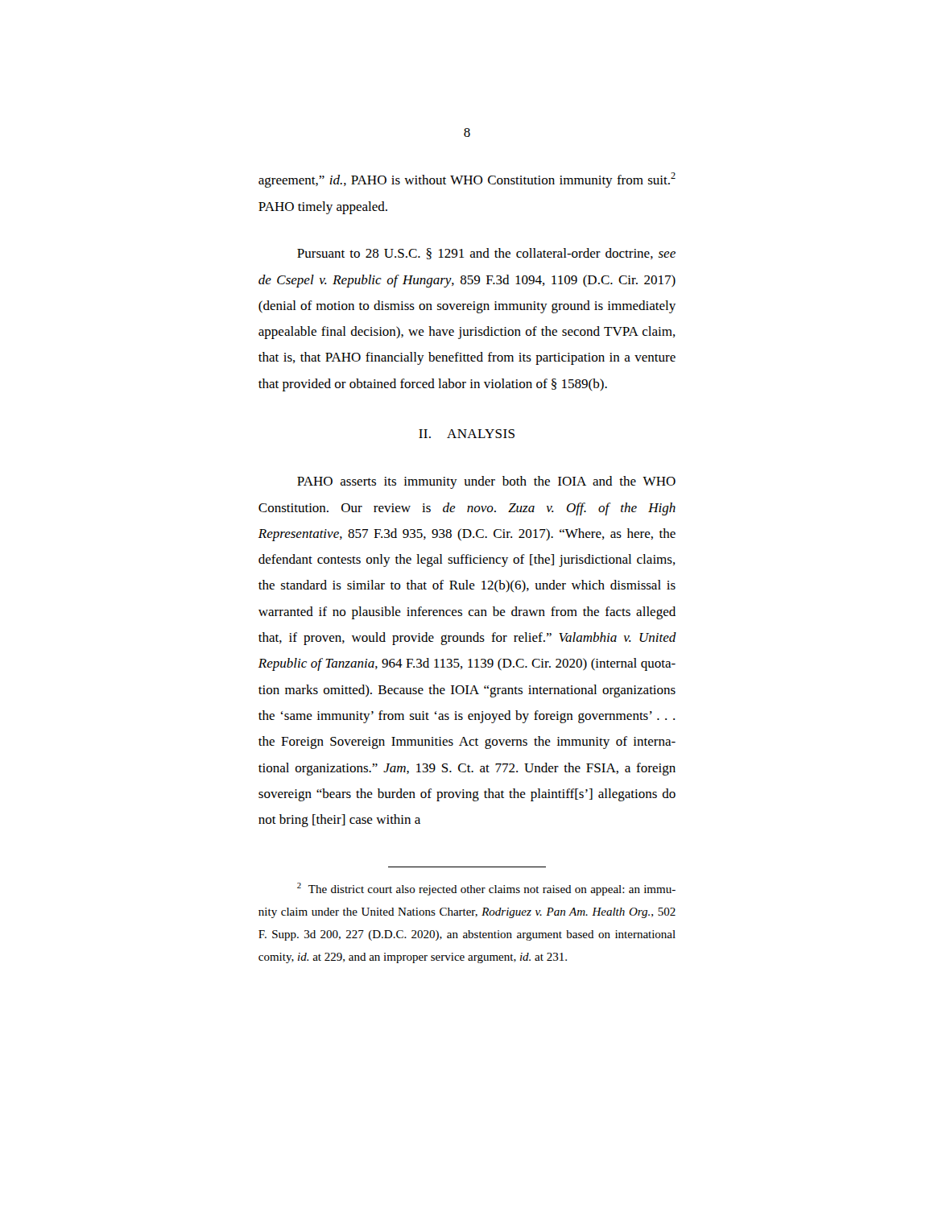8
agreement,” id., PAHO is without WHO Constitution immunity from suit.2 PAHO timely appealed.
Pursuant to 28 U.S.C. § 1291 and the collateral-order doctrine, see de Csepel v. Republic of Hungary, 859 F.3d 1094, 1109 (D.C. Cir. 2017) (denial of motion to dismiss on sovereign immunity ground is immediately appealable final decision), we have jurisdiction of the second TVPA claim, that is, that PAHO financially benefitted from its participation in a venture that provided or obtained forced labor in violation of § 1589(b).
II. ANALYSIS
PAHO asserts its immunity under both the IOIA and the WHO Constitution. Our review is de novo. Zuza v. Off. of the High Representative, 857 F.3d 935, 938 (D.C. Cir. 2017). “Where, as here, the defendant contests only the legal sufficiency of [the] jurisdictional claims, the standard is similar to that of Rule 12(b)(6), under which dismissal is warranted if no plausible inferences can be drawn from the facts alleged that, if proven, would provide grounds for relief.” Valambhia v. United Republic of Tanzania, 964 F.3d 1135, 1139 (D.C. Cir. 2020) (internal quotation marks omitted). Because the IOIA “grants international organizations the ‘same immunity’ from suit ‘as is enjoyed by foreign governments’ . . . the Foreign Sovereign Immunities Act governs the immunity of international organizations.” Jam, 139 S. Ct. at 772. Under the FSIA, a foreign sovereign “bears the burden of proving that the plaintiff[s’] allegations do not bring [their] case within a
2 The district court also rejected other claims not raised on appeal: an immunity claim under the United Nations Charter, Rodriguez v. Pan Am. Health Org., 502 F. Supp. 3d 200, 227 (D.D.C. 2020), an abstention argument based on international comity, id. at 229, and an improper service argument, id. at 231.